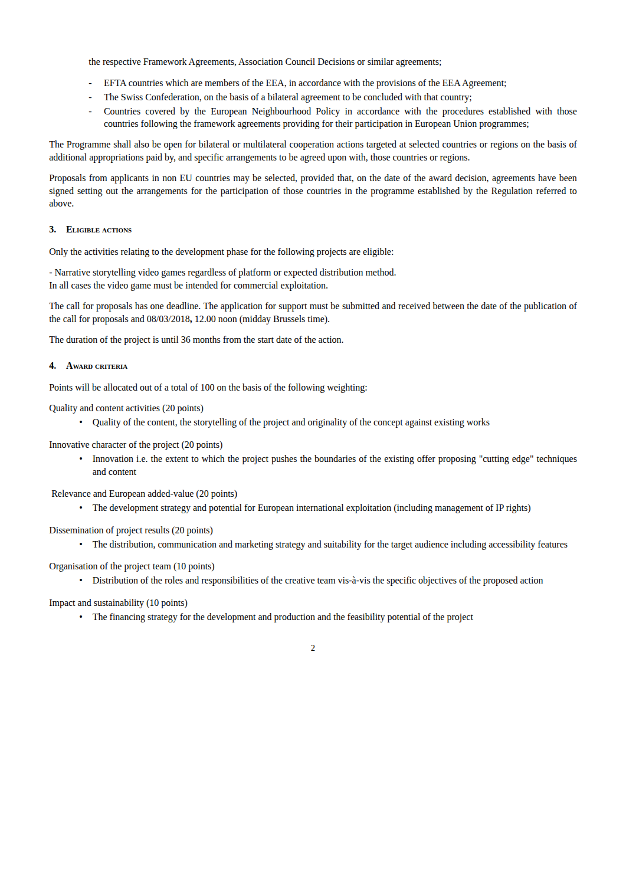the respective Framework Agreements, Association Council Decisions or similar agreements;
EFTA countries which are members of the EEA, in accordance with the provisions of the EEA Agreement;
The Swiss Confederation, on the basis of a bilateral agreement to be concluded with that country;
Countries covered by the European Neighbourhood Policy in accordance with the procedures established with those countries following the framework agreements providing for their participation in European Union programmes;
The Programme shall also be open for bilateral or multilateral cooperation actions targeted at selected countries or regions on the basis of additional appropriations paid by, and specific arrangements to be agreed upon with, those countries or regions.
Proposals from applicants in non EU countries may be selected, provided that, on the date of the award decision, agreements have been signed setting out the arrangements for the participation of those countries in the programme established by the Regulation referred to above.
3. Eligible actions
Only the activities relating to the development phase for the following projects are eligible:
- Narrative storytelling video games regardless of platform or expected distribution method.
In all cases the video game must be intended for commercial exploitation.
The call for proposals has one deadline. The application for support must be submitted and received between the date of the publication of the call for proposals and 08/03/2018, 12.00 noon (midday Brussels time).
The duration of the project is until 36 months from the start date of the action.
4. Award criteria
Points will be allocated out of a total of 100 on the basis of the following weighting:
Quality and content activities (20 points)
Quality of the content, the storytelling of the project and originality of the concept against existing works
Innovative character of the project (20 points)
Innovation i.e. the extent to which the project pushes the boundaries of the existing offer proposing "cutting edge" techniques and content
Relevance and European added-value (20 points)
The development strategy and potential for European international exploitation (including management of IP rights)
Dissemination of project results (20 points)
The distribution, communication and marketing strategy and suitability for the target audience including accessibility features
Organisation of the project team (10 points)
Distribution of the roles and responsibilities of the creative team vis-à-vis the specific objectives of the proposed action
Impact and sustainability (10 points)
The financing strategy for the development and production and the feasibility potential of the project
2